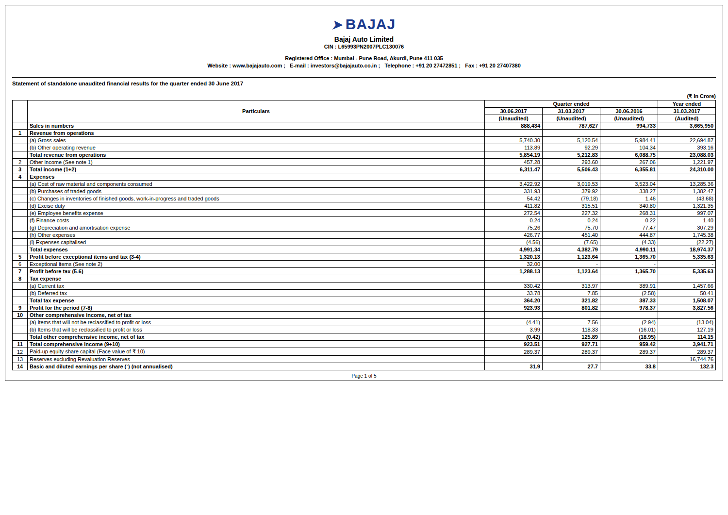➤BAJAJ
Bajaj Auto Limited
CIN : L65993PN2007PLC130076
Registered Office : Mumbai - Pune Road, Akurdi, Pune 411 035
Website : www.bajajauto.com ; E-mail : investors@bajajauto.co.in ; Telephone : +91 20 27472851 ; Fax : +91 20 27407380
Statement of standalone unaudited financial results for the quarter ended 30 June 2017
(₹ In Crore)
| | Particulars | Quarter ended | Year ended |
| --- | --- | --- | --- |
| 30.06.2017 | 31.03.2017 | 30.06.2016 | 31.03.2017 |
| (Unaudited) | (Unaudited) | (Unaudited) | (Audited) |
| | Sales in numbers | 888,434 | 787,627 | 994,733 | 3,665,950 |
| 1 | Revenue from operations | | | | |
| | (a) Gross sales | 5,740.30 | 5,120.54 | 5,984.41 | 22,694.87 |
| | (b) Other operating revenue | 113.89 | 92.29 | 104.34 | 393.16 |
| | Total revenue from operations | 5,854.19 | 5,212.83 | 6,088.75 | 23,088.03 |
| 2 | Other income (See note 1) | 457.28 | 293.60 | 267.06 | 1,221.97 |
| 3 | Total income (1+2) | 6,311.47 | 5,506.43 | 6,355.81 | 24,310.00 |
| 4 | Expenses | | | | |
| | (a) Cost of raw material and components consumed | 3,422.92 | 3,019.53 | 3,523.04 | 13,285.36 |
| | (b) Purchases of traded goods | 331.93 | 379.92 | 338.27 | 1,382.47 |
| | (c) Changes in inventories of finished goods, work-in-progress and traded goods | 54.42 | (79.18) | 1.46 | (43.68) |
| | (d) Excise duty | 411.82 | 315.51 | 340.80 | 1,321.35 |
| | (e) Employee benefits expense | 272.54 | 227.32 | 268.31 | 997.07 |
| | (f) Finance costs | 0.24 | 0.24 | 0.22 | 1.40 |
| | (g) Depreciation and amortisation expense | 75.26 | 75.70 | 77.47 | 307.29 |
| | (h) Other expenses | 426.77 | 451.40 | 444.87 | 1,745.38 |
| | (i) Expenses capitalised | (4.56) | (7.65) | (4.33) | (22.27) |
| | Total expenses | 4,991.34 | 4,382.79 | 4,990.11 | 18,974.37 |
| 5 | Profit before exceptional items and tax (3-4) | 1,320.13 | 1,123.64 | 1,365.70 | 5,335.63 |
| 6 | Exceptional items (See note 2) | 32.00 | - | - | - |
| 7 | Profit before tax (5-6) | 1,288.13 | 1,123.64 | 1,365.70 | 5,335.63 |
| 8 | Tax expense | | | | |
| | (a) Current tax | 330.42 | 313.97 | 389.91 | 1,457.66 |
| | (b) Deferred tax | 33.78 | 7.85 | (2.58) | 50.41 |
| | Total tax expense | 364.20 | 321.82 | 387.33 | 1,508.07 |
| 9 | Profit for the period (7-8) | 923.93 | 801.82 | 978.37 | 3,827.56 |
| 10 | Other comprehensive income, net of tax | | | | |
| | (a) Items that will not be reclassified to profit or loss | (4.41) | 7.56 | (2.94) | (13.04) |
| | (b) Items that will be reclassified to profit or loss | 3.99 | 118.33 | (16.01) | 127.19 |
| | Total other comprehensive income, net of tax | (0.42) | 125.89 | (18.95) | 114.15 |
| 11 | Total comprehensive income (9+10) | 923.51 | 927.71 | 959.42 | 3,941.71 |
| 12 | Paid-up equity share capital (Face value of ₹ 10) | 289.37 | 289.37 | 289.37 | 289.37 |
| 13 | Reserves excluding Revaluation Reserves | | | | 16,744.76 |
| 14 | Basic and diluted earnings per share (`) (not annualised) | 31.9 | 27.7 | 33.8 | 132.3 |
Page 1 of 5